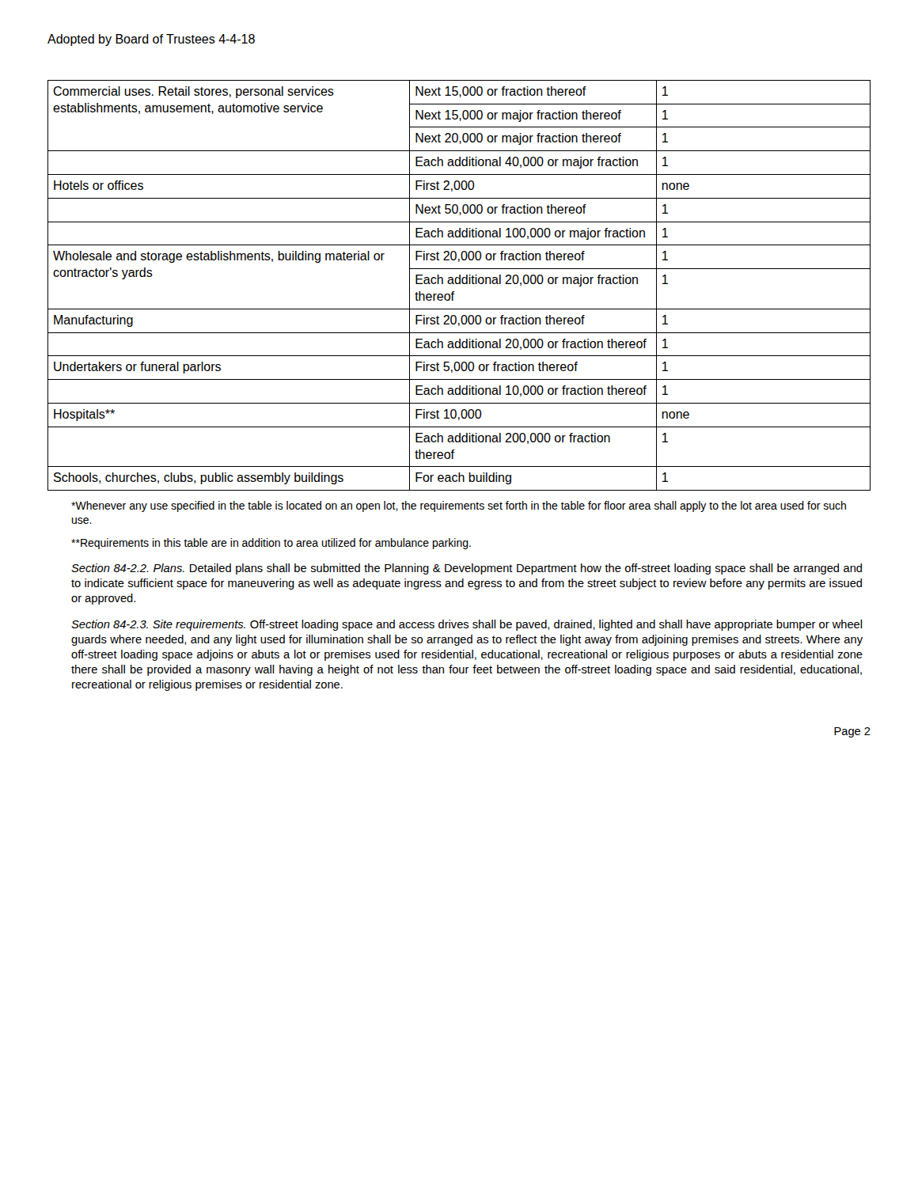Adopted by Board of Trustees 4-4-18
| Commercial uses. Retail stores, personal services establishments, amusement, automotive service | Next 15,000 or fraction thereof | 1 |
| Next 15,000 or major fraction thereof | 1 |
| Next 20,000 or major fraction thereof | 1 |
| | Each additional 40,000 or major fraction | 1 |
| Hotels or offices | First 2,000 | none |
| | Next 50,000 or fraction thereof | 1 |
| | Each additional 100,000 or major fraction | 1 |
| Wholesale and storage establishments, building material or contractor's yards | First 20,000 or fraction thereof | 1 |
| Each additional 20,000 or major fraction thereof | 1 |
| Manufacturing | First 20,000 or fraction thereof | 1 |
| | Each additional 20,000 or fraction thereof | 1 |
| Undertakers or funeral parlors | First 5,000 or fraction thereof | 1 |
| | Each additional 10,000 or fraction thereof | 1 |
| Hospitals** | First 10,000 | none |
| | Each additional 200,000 or fraction thereof | 1 |
| Schools, churches, clubs, public assembly buildings | For each building | 1 |
*Whenever any use specified in the table is located on an open lot, the requirements set forth in the table for floor area shall apply to the lot area used for such use.
**Requirements in this table are in addition to area utilized for ambulance parking.
Section 84-2.2. Plans. Detailed plans shall be submitted the Planning & Development Department how the off-street loading space shall be arranged and to indicate sufficient space for maneuvering as well as adequate ingress and egress to and from the street subject to review before any permits are issued or approved.
Section 84-2.3. Site requirements. Off-street loading space and access drives shall be paved, drained, lighted and shall have appropriate bumper or wheel guards where needed, and any light used for illumination shall be so arranged as to reflect the light away from adjoining premises and streets. Where any off-street loading space adjoins or abuts a lot or premises used for residential, educational, recreational or religious purposes or abuts a residential zone there shall be provided a masonry wall having a height of not less than four feet between the off-street loading space and said residential, educational, recreational or religious premises or residential zone.
Page 2